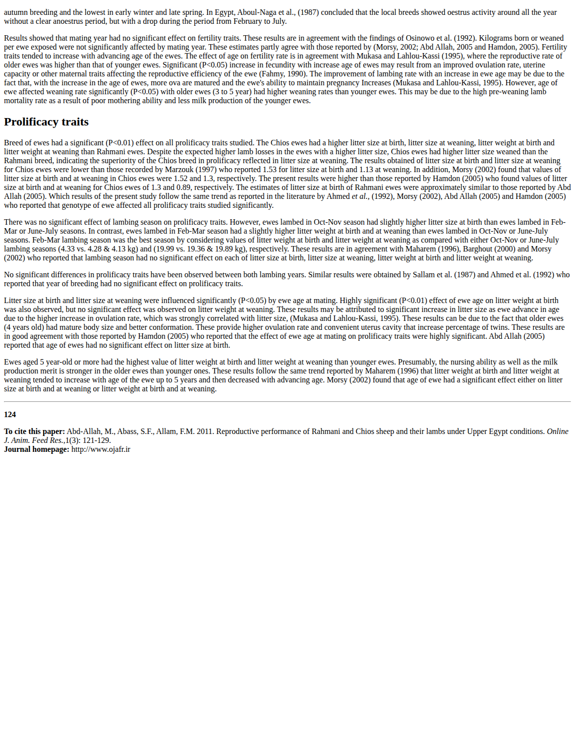autumn breeding and the lowest in early winter and late spring. In Egypt, Aboul-Naga et al., (1987) concluded that the local breeds showed oestrus activity around all the year without a clear anoestrus period, but with a drop during the period from February to July.
Results showed that mating year had no significant effect on fertility traits. These results are in agreement with the findings of Osinowo et al. (1992). Kilograms born or weaned per ewe exposed were not significantly affected by mating year. These estimates partly agree with those reported by (Morsy, 2002; Abd Allah, 2005 and Hamdon, 2005). Fertility traits tended to increase with advancing age of the ewes. The effect of age on fertility rate is in agreement with Mukasa and Lahlou-Kassi (1995), where the reproductive rate of older ewes was higher than that of younger ewes. Significant (P<0.05) increase in fecundity with increase age of ewes may result from an improved ovulation rate, uterine capacity or other maternal traits affecting the reproductive efficiency of the ewe (Fahmy, 1990). The improvement of lambing rate with an increase in ewe age may be due to the fact that, with the increase in the age of ewes, more ova are matured and the ewe's ability to maintain pregnancy Increases (Mukasa and Lahlou-Kassi, 1995). However, age of ewe affected weaning rate significantly (P<0.05) with older ewes (3 to 5 year) had higher weaning rates than younger ewes. This may be due to the high pre-weaning lamb mortality rate as a result of poor mothering ability and less milk production of the younger ewes.
Prolificacy traits
Breed of ewes had a significant (P<0.01) effect on all prolificacy traits studied. The Chios ewes had a higher litter size at birth, litter size at weaning, litter weight at birth and litter weight at weaning than Rahmani ewes. Despite the expected higher lamb losses in the ewes with a higher litter size, Chios ewes had higher litter size weaned than the Rahmani breed, indicating the superiority of the Chios breed in prolificacy reflected in litter size at weaning. The results obtained of litter size at birth and litter size at weaning for Chios ewes were lower than those recorded by Marzouk (1997) who reported 1.53 for litter size at birth and 1.13 at weaning. In addition, Morsy (2002) found that values of litter size at birth and at weaning in Chios ewes were 1.52 and 1.3, respectively. The present results were higher than those reported by Hamdon (2005) who found values of litter size at birth and at weaning for Chios ewes of 1.3 and 0.89, respectively. The estimates of litter size at birth of Rahmani ewes were approximately similar to those reported by Abd Allah (2005). Which results of the present study follow the same trend as reported in the literature by Ahmed et al., (1992), Morsy (2002), Abd Allah (2005) and Hamdon (2005) who reported that genotype of ewe affected all prolificacy traits studied significantly.
There was no significant effect of lambing season on prolificacy traits. However, ewes lambed in Oct-Nov season had slightly higher litter size at birth than ewes lambed in Feb-Mar or June-July seasons. In contrast, ewes lambed in Feb-Mar season had a slightly higher litter weight at birth and at weaning than ewes lambed in Oct-Nov or June-July seasons. Feb-Mar lambing season was the best season by considering values of litter weight at birth and litter weight at weaning as compared with either Oct-Nov or June-July lambing seasons (4.33 vs. 4.28 & 4.13 kg) and (19.99 vs. 19.36 & 19.89 kg), respectively. These results are in agreement with Maharem (1996), Barghout (2000) and Morsy (2002) who reported that lambing season had no significant effect on each of litter size at birth, litter size at weaning, litter weight at birth and litter weight at weaning.
No significant differences in prolificacy traits have been observed between both lambing years. Similar results were obtained by Sallam et al. (1987) and Ahmed et al. (1992) who reported that year of breeding had no significant effect on prolificacy traits.
Litter size at birth and litter size at weaning were influenced significantly (P<0.05) by ewe age at mating. Highly significant (P<0.01) effect of ewe age on litter weight at birth was also observed, but no significant effect was observed on litter weight at weaning. These results may be attributed to significant increase in litter size as ewe advance in age due to the higher increase in ovulation rate, which was strongly correlated with litter size, (Mukasa and Lahlou-Kassi, 1995). These results can be due to the fact that older ewes (4 years old) had mature body size and better conformation. These provide higher ovulation rate and convenient uterus cavity that increase percentage of twins. These results are in good agreement with those reported by Hamdon (2005) who reported that the effect of ewe age at mating on prolificacy traits were highly significant. Abd Allah (2005) reported that age of ewes had no significant effect on litter size at birth.
Ewes aged 5 year-old or more had the highest value of litter weight at birth and litter weight at weaning than younger ewes. Presumably, the nursing ability as well as the milk production merit is stronger in the older ewes than younger ones. These results follow the same trend reported by Maharem (1996) that litter weight at birth and litter weight at weaning tended to increase with age of the ewe up to 5 years and then decreased with advancing age. Morsy (2002) found that age of ewe had a significant effect either on litter size at birth and at weaning or litter weight at birth and at weaning.
124
To cite this paper: Abd-Allah, M., Abass, S.F., Allam, F.M. 2011. Reproductive performance of Rahmani and Chios sheep and their lambs under Upper Egypt conditions. Online J. Anim. Feed Res.,1(3): 121-129.
Journal homepage: http://www.ojafr.ir